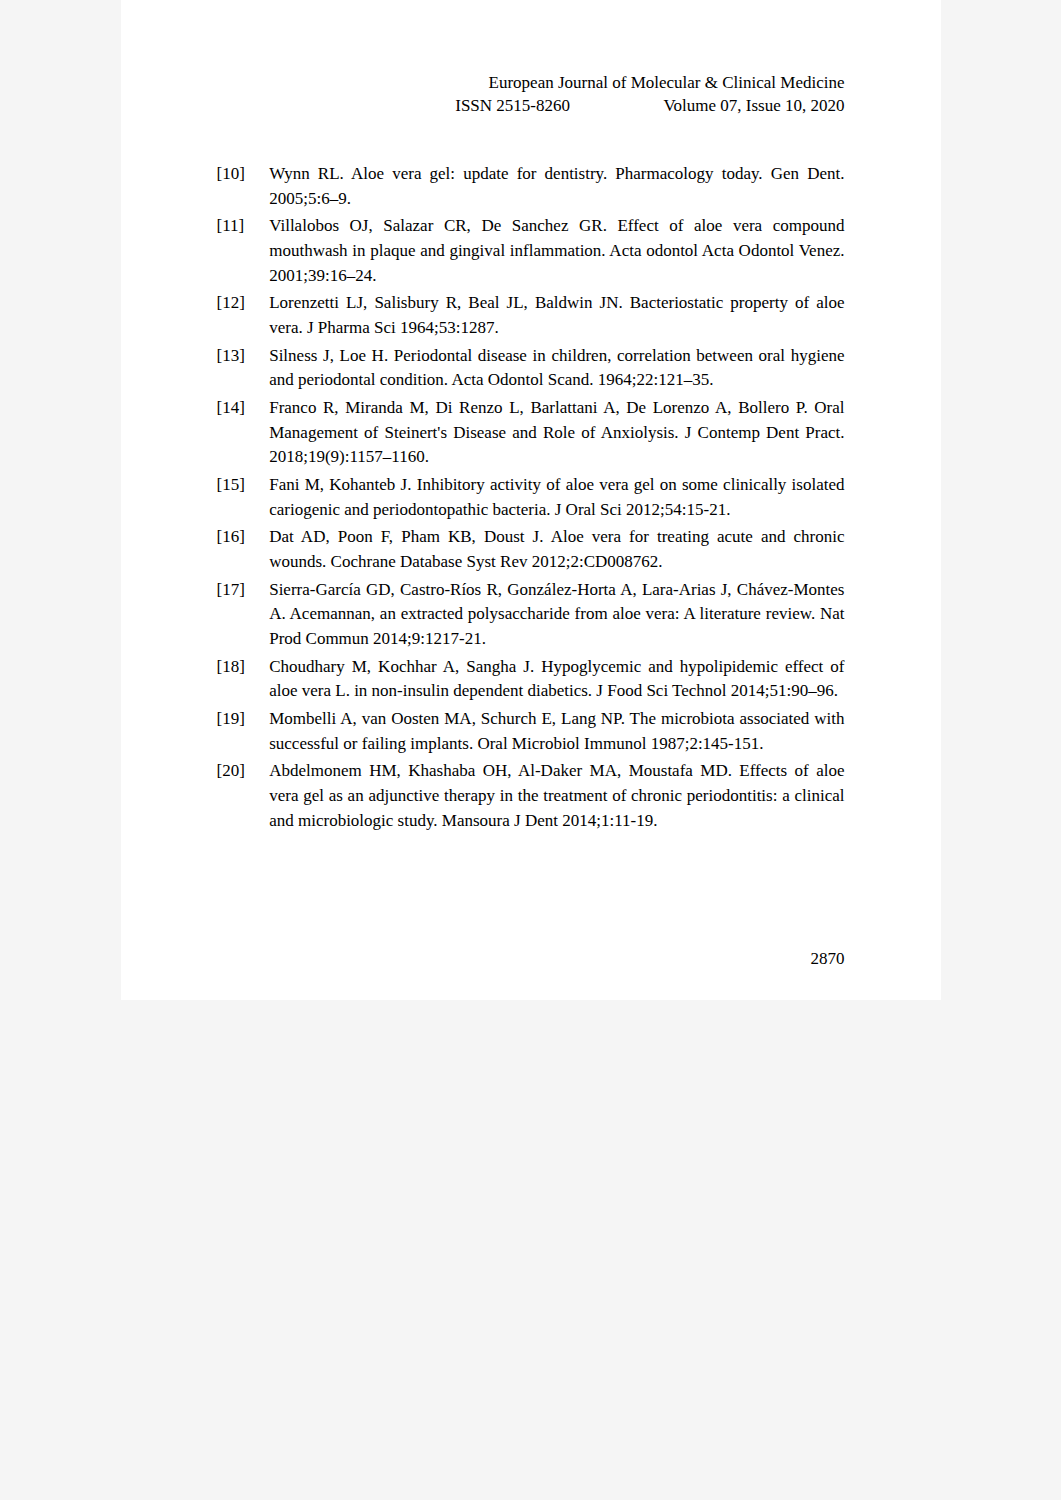European Journal of Molecular & Clinical Medicine ISSN 2515-8260 Volume 07, Issue 10, 2020
[10] Wynn RL. Aloe vera gel: update for dentistry. Pharmacology today. Gen Dent. 2005;5:6–9.
[11] Villalobos OJ, Salazar CR, De Sanchez GR. Effect of aloe vera compound mouthwash in plaque and gingival inflammation. Acta odontol Acta Odontol Venez. 2001;39:16–24.
[12] Lorenzetti LJ, Salisbury R, Beal JL, Baldwin JN. Bacteriostatic property of aloe vera. J Pharma Sci 1964;53:1287.
[13] Silness J, Loe H. Periodontal disease in children, correlation between oral hygiene and periodontal condition. Acta Odontol Scand. 1964;22:121–35.
[14] Franco R, Miranda M, Di Renzo L, Barlattani A, De Lorenzo A, Bollero P. Oral Management of Steinert's Disease and Role of Anxiolysis. J Contemp Dent Pract. 2018;19(9):1157–1160.
[15] Fani M, Kohanteb J. Inhibitory activity of aloe vera gel on some clinically isolated cariogenic and periodontopathic bacteria. J Oral Sci 2012;54:15-21.
[16] Dat AD, Poon F, Pham KB, Doust J. Aloe vera for treating acute and chronic wounds. Cochrane Database Syst Rev 2012;2:CD008762.
[17] Sierra-García GD, Castro-Ríos R, González-Horta A, Lara-Arias J, Chávez-Montes A. Acemannan, an extracted polysaccharide from aloe vera: A literature review. Nat Prod Commun 2014;9:1217-21.
[18] Choudhary M, Kochhar A, Sangha J. Hypoglycemic and hypolipidemic effect of aloe vera L. in non-insulin dependent diabetics. J Food Sci Technol 2014;51:90–96.
[19] Mombelli A, van Oosten MA, Schurch E, Lang NP. The microbiota associated with successful or failing implants. Oral Microbiol Immunol 1987;2:145-151.
[20] Abdelmonem HM, Khashaba OH, Al-Daker MA, Moustafa MD. Effects of aloe vera gel as an adjunctive therapy in the treatment of chronic periodontitis: a clinical and microbiologic study. Mansoura J Dent 2014;1:11-19.
2870